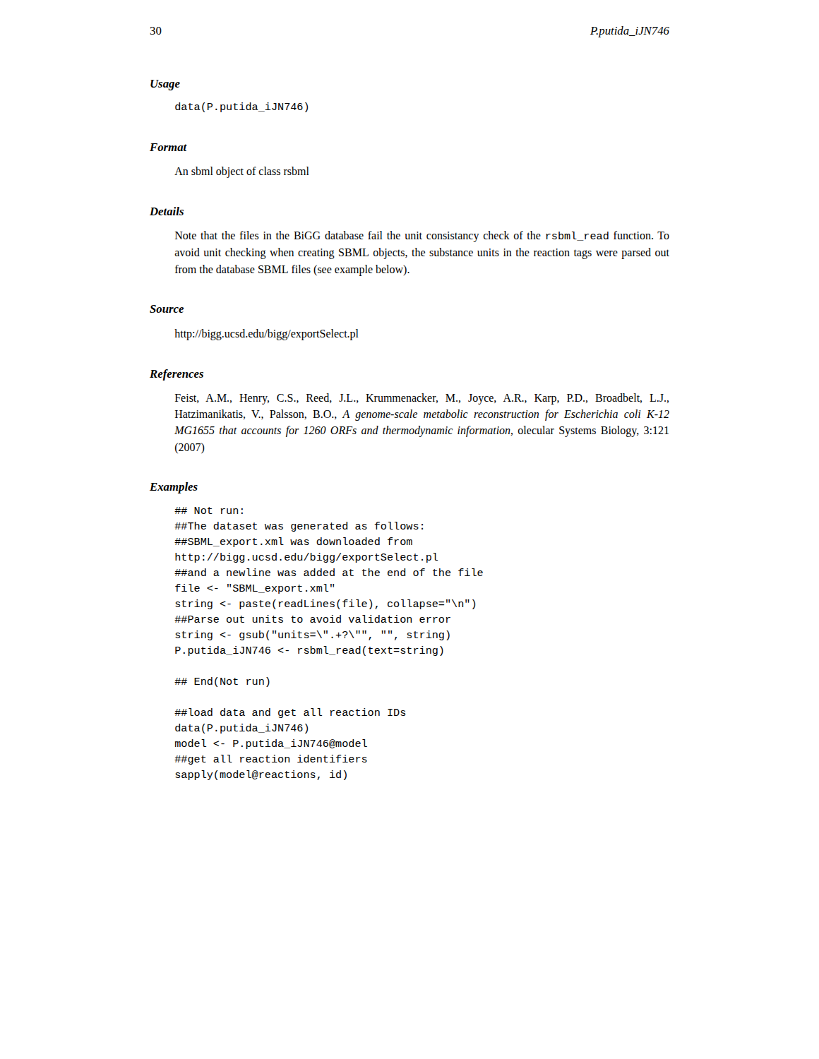30 P.putida_iJN746
Usage
data(P.putida_iJN746)
Format
An sbml object of class rsbml
Details
Note that the files in the BiGG database fail the unit consistancy check of the rsbml_read function. To avoid unit checking when creating SBML objects, the substance units in the reaction tags were parsed out from the database SBML files (see example below).
Source
http://bigg.ucsd.edu/bigg/exportSelect.pl
References
Feist, A.M., Henry, C.S., Reed, J.L., Krummenacker, M., Joyce, A.R., Karp, P.D., Broadbelt, L.J., Hatzimanikatis, V., Palsson, B.O., A genome-scale metabolic reconstruction for Escherichia coli K-12 MG1655 that accounts for 1260 ORFs and thermodynamic information, olecular Systems Biology, 3:121 (2007)
Examples
## Not run: 
##The dataset was generated as follows:
##SBML_export.xml was downloaded from http://bigg.ucsd.edu/bigg/exportSelect.pl
##and a newline was added at the end of the file
file <- "SBML_export.xml"
string <- paste(readLines(file), collapse="\n")
##Parse out units to avoid validation error
string <- gsub("units=\".+?\"", "", string)
P.putida_iJN746 <- rsbml_read(text=string)

## End(Not run)

##load data and get all reaction IDs
data(P.putida_iJN746)
model <- P.putida_iJN746@model
##get all reaction identifiers
sapply(model@reactions, id)